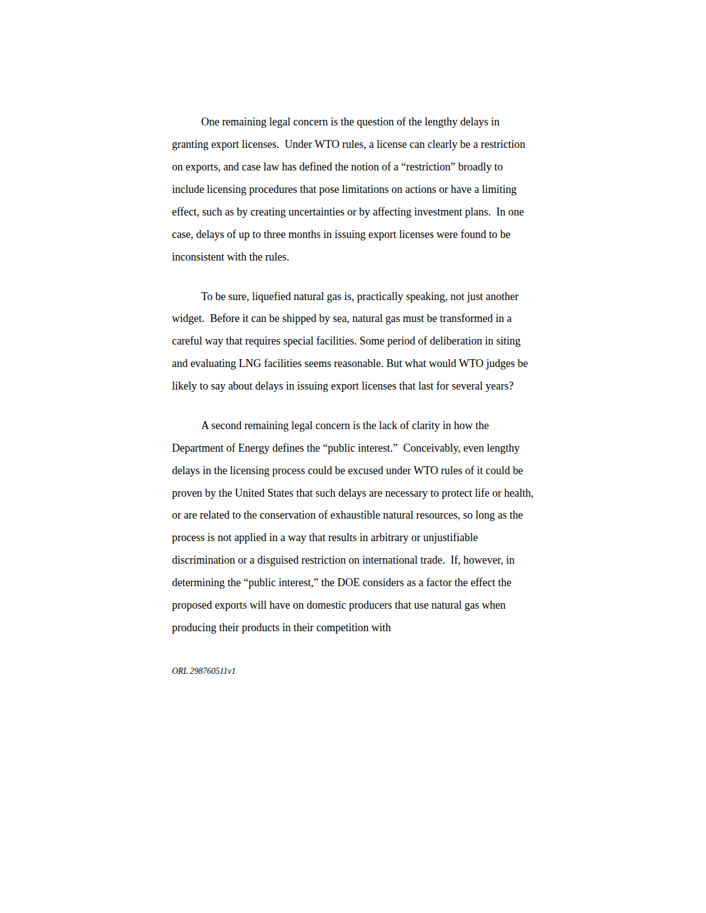One remaining legal concern is the question of the lengthy delays in granting export licenses. Under WTO rules, a license can clearly be a restriction on exports, and case law has defined the notion of a “restriction” broadly to include licensing procedures that pose limitations on actions or have a limiting effect, such as by creating uncertainties or by affecting investment plans. In one case, delays of up to three months in issuing export licenses were found to be inconsistent with the rules.
To be sure, liquefied natural gas is, practically speaking, not just another widget. Before it can be shipped by sea, natural gas must be transformed in a careful way that requires special facilities. Some period of deliberation in siting and evaluating LNG facilities seems reasonable. But what would WTO judges be likely to say about delays in issuing export licenses that last for several years?
A second remaining legal concern is the lack of clarity in how the Department of Energy defines the “public interest.” Conceivably, even lengthy delays in the licensing process could be excused under WTO rules of it could be proven by the United States that such delays are necessary to protect life or health, or are related to the conservation of exhaustible natural resources, so long as the process is not applied in a way that results in arbitrary or unjustifiable discrimination or a disguised restriction on international trade. If, however, in determining the “public interest,” the DOE considers as a factor the effect the proposed exports will have on domestic producers that use natural gas when producing their products in their competition with
ORL 298760511v1